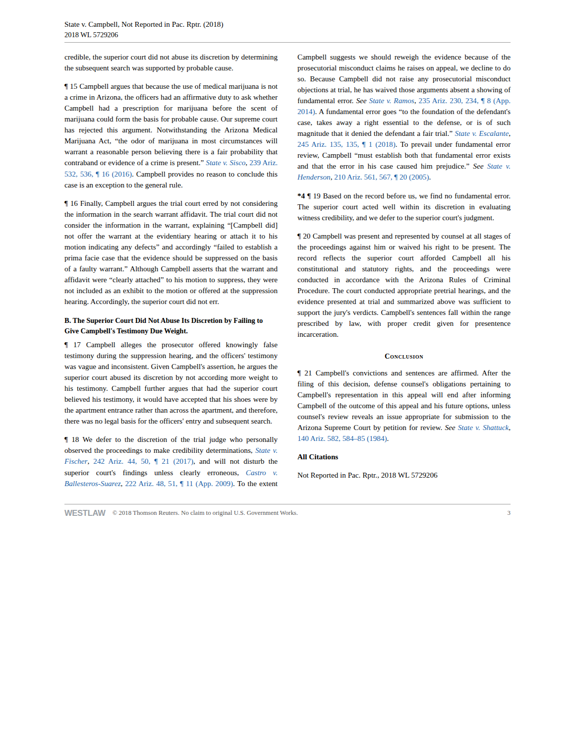State v. Campbell, Not Reported in Pac. Rptr. (2018)
2018 WL 5729206
credible, the superior court did not abuse its discretion by determining the subsequent search was supported by probable cause.
¶ 15 Campbell argues that because the use of medical marijuana is not a crime in Arizona, the officers had an affirmative duty to ask whether Campbell had a prescription for marijuana before the scent of marijuana could form the basis for probable cause. Our supreme court has rejected this argument. Notwithstanding the Arizona Medical Marijuana Act, “the odor of marijuana in most circumstances will warrant a reasonable person believing there is a fair probability that contraband or evidence of a crime is present.” State v. Sisco, 239 Ariz. 532, 536, ¶ 16 (2016). Campbell provides no reason to conclude this case is an exception to the general rule.
¶ 16 Finally, Campbell argues the trial court erred by not considering the information in the search warrant affidavit. The trial court did not consider the information in the warrant, explaining “[Campbell did] not offer the warrant at the evidentiary hearing or attach it to his motion indicating any defects” and accordingly “failed to establish a prima facie case that the evidence should be suppressed on the basis of a faulty warrant.” Although Campbell asserts that the warrant and affidavit were “clearly attached” to his motion to suppress, they were not included as an exhibit to the motion or offered at the suppression hearing. Accordingly, the superior court did not err.
B. The Superior Court Did Not Abuse Its Discretion by Failing to Give Campbell's Testimony Due Weight.
¶ 17 Campbell alleges the prosecutor offered knowingly false testimony during the suppression hearing, and the officers' testimony was vague and inconsistent. Given Campbell's assertion, he argues the superior court abused its discretion by not according more weight to his testimony. Campbell further argues that had the superior court believed his testimony, it would have accepted that his shoes were by the apartment entrance rather than across the apartment, and therefore, there was no legal basis for the officers' entry and subsequent search.
¶ 18 We defer to the discretion of the trial judge who personally observed the proceedings to make credibility determinations, State v. Fischer, 242 Ariz. 44, 50, ¶ 21 (2017), and will not disturb the superior court's findings unless clearly erroneous, Castro v. Ballesteros-Suarez, 222 Ariz. 48, 51, ¶ 11 (App. 2009). To the extent Campbell suggests we should reweigh the evidence because of the prosecutorial misconduct claims he raises on appeal, we decline to do so. Because Campbell did not raise any prosecutorial misconduct objections at trial, he has waived those arguments absent a showing of fundamental error. See State v. Ramos, 235 Ariz. 230, 234, ¶ 8 (App. 2014). A fundamental error goes “to the foundation of the defendant's case, takes away a right essential to the defense, or is of such magnitude that it denied the defendant a fair trial.” State v. Escalante, 245 Ariz. 135, 135, ¶ 1 (2018). To prevail under fundamental error review, Campbell “must establish both that fundamental error exists and that the error in his case caused him prejudice.” See State v. Henderson, 210 Ariz. 561, 567, ¶ 20 (2005).
*4 ¶ 19 Based on the record before us, we find no fundamental error. The superior court acted well within its discretion in evaluating witness credibility, and we defer to the superior court's judgment.
¶ 20 Campbell was present and represented by counsel at all stages of the proceedings against him or waived his right to be present. The record reflects the superior court afforded Campbell all his constitutional and statutory rights, and the proceedings were conducted in accordance with the Arizona Rules of Criminal Procedure. The court conducted appropriate pretrial hearings, and the evidence presented at trial and summarized above was sufficient to support the jury's verdicts. Campbell's sentences fall within the range prescribed by law, with proper credit given for presentence incarceration.
Conclusion
¶ 21 Campbell's convictions and sentences are affirmed. After the filing of this decision, defense counsel's obligations pertaining to Campbell's representation in this appeal will end after informing Campbell of the outcome of this appeal and his future options, unless counsel's review reveals an issue appropriate for submission to the Arizona Supreme Court by petition for review. See State v. Shattuck, 140 Ariz. 582, 584–85 (1984).
All Citations
Not Reported in Pac. Rptr., 2018 WL 5729206
WESTLAW © 2018 Thomson Reuters. No claim to original U.S. Government Works. 3